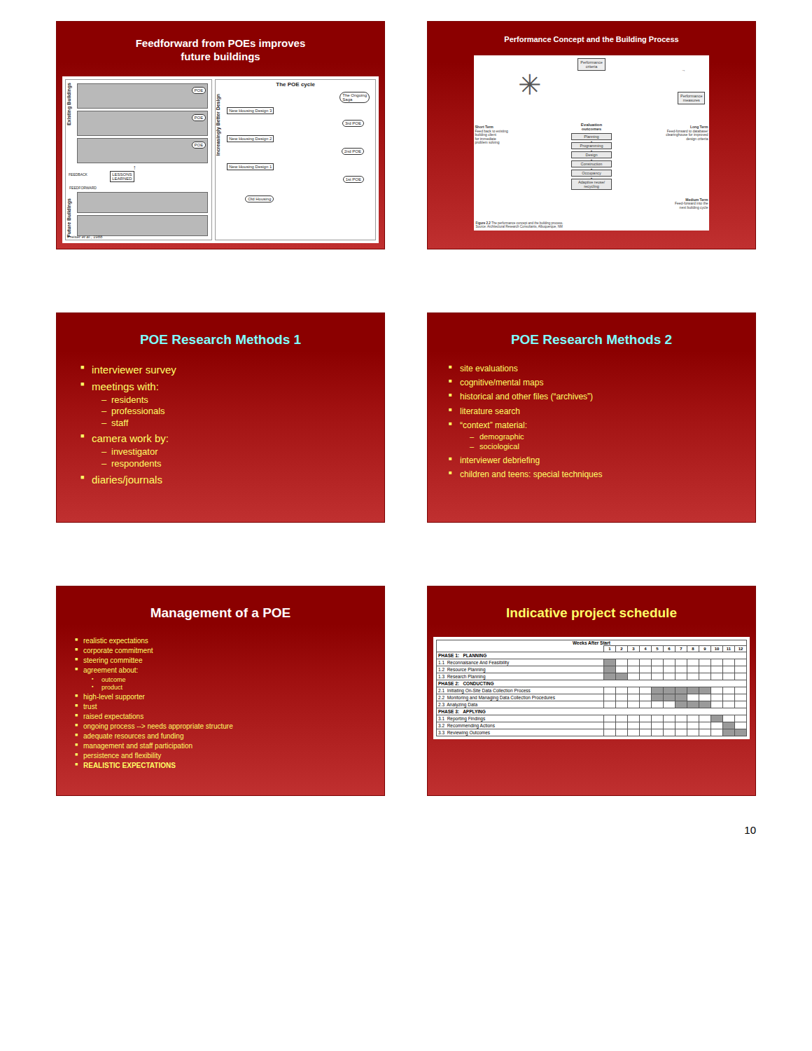Feedforward from POEs improves
future buildings
Existing Buildings Future Buildings
POE
POE
POE
↑ LESSONS
LEARNED FEEDBACK
FEEDFORWARD
Preiser et al., 1988
The POE cycle
Increasingly Better Design
The Ongoing
Saga New Housing Design 3 3rd POE New Housing Design 2 2nd POE New Housing Design 1 1st POE Old Housing
Performance Concept and the Building Process
Performance
criteria ✳ Performance
measures →
Evaluation
outcomes
Short Term
Feed back to existing
building client
for immediate
problem solving
Long Term
Feed-forward to database/
clearinghouse for improved
design criteria
Planning
Programming
Design
Construction
Occupancy
Adaptive reuse/
recycling
Medium Term
Feed-forward into the
next building cycle
Figure 2.2 The performance concept and the building process.
Source: Architectural Research Consultants, Albuquerque, NM
POE Research Methods 1
interviewer survey
meetings with:
residents
professionals
staff
camera work by:
investigator
respondents
diaries/journals
POE Research Methods 2
site evaluations
cognitive/mental maps
historical and other files (“archives”)
literature search
“context” material:
demographic
sociological
interviewer debriefing
children and teens: special techniques
Management of a POE
realistic expectations
corporate commitment
steering committee
agreement about:
outcome
product
high-level supporter
trust
raised expectations
ongoing process --> needs appropriate structure
adequate resources and funding
management and staff participation
persistence and flexibility
REALISTIC EXPECTATIONS
Indicative project schedule
Weeks After Start
| | 1 | 2 | 3 | 4 | 5 | 6 | 7 | 8 | 9 | 10 | 11 | 12 |
| --- | --- | --- | --- | --- | --- | --- | --- | --- | --- | --- | --- | --- |
| PHASE 1: PLANNING |
| 1.1 Reconnaisance And Feasibility | | | | | | | | | | | | |
| 1.2 Resource Planning | | | | | | | | | | | | |
| 1.3 Research Planning | | | | | | | | | | | | |
| PHASE 2: CONDUCTING |
| 2.1 Initiating On-Site Data Collection Process | | | | | | | | | | | | |
| 2.2 Monitoring and Managing Data Collection Procedures | | | | | | | | | | | | |
| 2.3 Analyzing Data | | | | | | | | | | | | |
| PHASE 3: APPLYING |
| 3.1 Reporting Findings | | | | | | | | | | | | |
| 3.2 Recommending Actions | | | | | | | | | | | | |
| 3.3 Reviewing Outcomes | | | | | | | | | | | | |
10